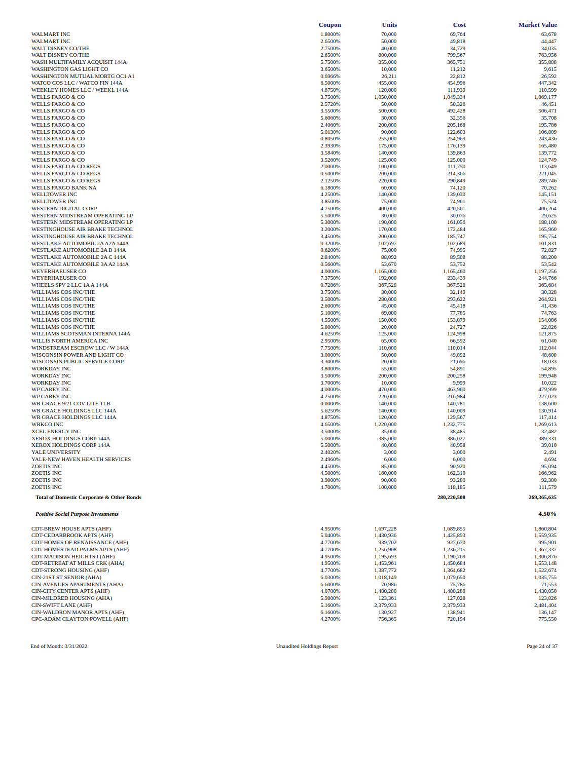| | Coupon | Units | Cost | Market Value |
| --- | --- | --- | --- | --- |
| WALMART INC | 1.8000% | 70,000 | 69,764 | 63,678 |
| WALMART INC | 2.6500% | 50,000 | 49,818 | 44,447 |
| WALT DISNEY CO/THE | 2.7500% | 40,000 | 34,729 | 34,035 |
| WALT DISNEY CO/THE | 2.6500% | 800,000 | 799,567 | 763,956 |
| WASH MULTIFAMILY ACQUISIT 144A | 5.7500% | 355,000 | 365,751 | 355,888 |
| WASHINGTON GAS LIGHT CO | 3.6500% | 10,000 | 11,212 | 9,615 |
| WASHINGTON MUTUAL MORTG OC1 A1 | 0.6966% | 26,211 | 22,812 | 26,592 |
| WATCO COS LLC / WATCO FIN 144A | 6.5000% | 455,000 | 454,996 | 447,342 |
| WEEKLEY HOMES LLC / WEEKL 144A | 4.8750% | 120,000 | 111,939 | 110,599 |
| WELLS FARGO & CO | 3.7500% | 1,050,000 | 1,049,334 | 1,069,177 |
| WELLS FARGO & CO | 2.5720% | 50,000 | 50,326 | 46,451 |
| WELLS FARGO & CO | 3.5500% | 500,000 | 492,428 | 506,471 |
| WELLS FARGO & CO | 5.6060% | 30,000 | 32,356 | 35,708 |
| WELLS FARGO & CO | 2.4060% | 200,000 | 205,168 | 195,786 |
| WELLS FARGO & CO | 5.0130% | 90,000 | 122,603 | 106,809 |
| WELLS FARGO & CO | 0.8050% | 255,000 | 254,963 | 243,436 |
| WELLS FARGO & CO | 2.3930% | 175,000 | 176,139 | 165,480 |
| WELLS FARGO & CO | 3.5840% | 140,000 | 139,863 | 139,772 |
| WELLS FARGO & CO | 3.5260% | 125,000 | 125,000 | 124,749 |
| WELLS FARGO & CO REGS | 2.0000% | 100,000 | 111,750 | 113,649 |
| WELLS FARGO & CO REGS | 0.5000% | 200,000 | 214,366 | 221,045 |
| WELLS FARGO & CO REGS | 2.1250% | 220,000 | 290,849 | 289,746 |
| WELLS FARGO BANK NA | 6.1800% | 60,000 | 74,120 | 70,262 |
| WELLTOWER INC | 4.2500% | 140,000 | 139,030 | 145,151 |
| WELLTOWER INC | 3.8500% | 75,000 | 74,961 | 75,524 |
| WESTERN DIGITAL CORP | 4.7500% | 400,000 | 420,561 | 406,264 |
| WESTERN MIDSTREAM OPERATING LP | 5.5000% | 30,000 | 30,076 | 29,625 |
| WESTERN MIDSTREAM OPERATING LP | 5.3000% | 190,000 | 161,056 | 188,100 |
| WESTINGHOUSE AIR BRAKE TECHNOL | 3.2000% | 170,000 | 172,484 | 165,960 |
| WESTINGHOUSE AIR BRAKE TECHNOL | 3.4500% | 200,000 | 185,747 | 195,754 |
| WESTLAKE AUTOMOBIL 2A A2A 144A | 0.3200% | 102,697 | 102,689 | 101,831 |
| WESTLAKE AUTOMOBILE 2A B 144A | 0.6200% | 75,000 | 74,995 | 72,827 |
| WESTLAKE AUTOMOBILE 2A C 144A | 2.8400% | 88,092 | 89,508 | 88,200 |
| WESTLAKE AUTOMOBILE 3A A2 144A | 0.5600% | 53,670 | 53,752 | 53,542 |
| WEYERHAEUSER CO | 4.0000% | 1,165,000 | 1,165,460 | 1,197,256 |
| WEYERHAEUSER CO | 7.3750% | 192,000 | 233,439 | 244,766 |
| WHEELS SPV 2 LLC 1A A 144A | 0.7286% | 367,528 | 367,528 | 365,684 |
| WILLIAMS COS INC/THE | 3.7500% | 30,000 | 32,149 | 30,328 |
| WILLIAMS COS INC/THE | 3.5000% | 280,000 | 293,622 | 264,921 |
| WILLIAMS COS INC/THE | 2.6000% | 45,000 | 45,418 | 41,436 |
| WILLIAMS COS INC/THE | 5.1000% | 69,000 | 77,785 | 74,763 |
| WILLIAMS COS INC/THE | 4.5500% | 150,000 | 153,079 | 154,086 |
| WILLIAMS COS INC/THE | 5.8000% | 20,000 | 24,727 | 22,826 |
| WILLIAMS SCOTSMAN INTERNA 144A | 4.6250% | 125,000 | 124,998 | 121,875 |
| WILLIS NORTH AMERICA INC | 2.9500% | 65,000 | 66,592 | 61,040 |
| WINDSTREAM ESCROW LLC / W 144A | 7.7500% | 110,000 | 110,014 | 112,044 |
| WISCONSIN POWER AND LIGHT CO | 3.0000% | 50,000 | 49,892 | 48,608 |
| WISCONSIN PUBLIC SERVICE CORP | 3.3000% | 20,000 | 21,696 | 18,033 |
| WORKDAY INC | 3.8000% | 55,000 | 54,891 | 54,895 |
| WORKDAY INC | 3.5000% | 200,000 | 200,258 | 199,948 |
| WORKDAY INC | 3.7000% | 10,000 | 9,999 | 10,022 |
| WP CAREY INC | 4.0000% | 470,000 | 463,960 | 479,999 |
| WP CAREY INC | 4.2500% | 220,000 | 216,984 | 227,023 |
| WR GRACE 9/21 COV-LITE TLB | 0.0000% | 140,000 | 140,781 | 138,600 |
| WR GRACE HOLDINGS LLC 144A | 5.6250% | 140,000 | 140,009 | 130,914 |
| WR GRACE HOLDINGS LLC 144A | 4.8750% | 120,000 | 129,567 | 117,414 |
| WRKCO INC | 4.6500% | 1,220,000 | 1,232,775 | 1,269,613 |
| XCEL ENERGY INC | 3.5000% | 35,000 | 38,485 | 32,482 |
| XEROX HOLDINGS CORP 144A | 5.0000% | 385,000 | 386,027 | 389,331 |
| XEROX HOLDINGS CORP 144A | 5.5000% | 40,000 | 40,958 | 39,010 |
| YALE UNIVERSITY | 2.4020% | 3,000 | 3,000 | 2,491 |
| YALE-NEW HAVEN HEALTH SERVICES | 2.4960% | 6,000 | 6,000 | 4,694 |
| ZOETIS INC | 4.4500% | 85,000 | 90,920 | 95,094 |
| ZOETIS INC | 4.5000% | 160,000 | 162,310 | 166,962 |
| ZOETIS INC | 3.9000% | 90,000 | 93,280 | 92,380 |
| ZOETIS INC | 4.7000% | 100,000 | 118,185 | 111,579 |
| Total of Domestic Corporate & Other Bonds | | | 280,220,508 | 269,365,635 |
| Positive Social Purpose Investments | | | | 4.50% |
| CDT-BREW HOUSE APTS (AHF) | 4.9500% | 1,697,228 | 1,689,855 | 1,860,804 |
| CDT-CEDARBROOK APTS (AHF) | 5.0400% | 1,430,936 | 1,425,893 | 1,559,935 |
| CDT-HOMES OF RENAISSANCE (AHF) | 4.7700% | 939,702 | 927,670 | 995,901 |
| CDT-HOMESTEAD PALMS APTS (AHF) | 4.7700% | 1,256,908 | 1,236,215 | 1,367,337 |
| CDT-MADISON HEIGHTS I (AHF) | 4.9500% | 1,195,693 | 1,190,769 | 1,306,876 |
| CDT-RETREAT AT MILLS CRK (AHA) | 4.9500% | 1,453,961 | 1,450,684 | 1,553,148 |
| CDT-STRONG HOUSING (AHF) | 4.7700% | 1,387,772 | 1,364,682 | 1,522,674 |
| CIN-21ST ST SENIOR (AHA) | 6.0300% | 1,018,149 | 1,079,650 | 1,035,755 |
| CIN-AVENUES APARTMENTS (AHA) | 6.6000% | 70,986 | 75,786 | 71,553 |
| CIN-CITY CENTER APTS (AHF) | 4.0700% | 1,480,280 | 1,480,280 | 1,430,050 |
| CIN-MILDRED HOUSING (AHA) | 5.9800% | 123,361 | 127,028 | 123,826 |
| CIN-SWIFT LANE (AHF) | 5.1600% | 2,379,933 | 2,379,933 | 2,481,404 |
| CIN-WALDRON MANOR APTS (AHF) | 6.1600% | 130,927 | 138,941 | 136,147 |
| CPC-ADAM CLAYTON POWELL (AHF) | 4.2700% | 756,365 | 720,194 | 775,550 |
End of Month: 3/31/2022
Unaudited Holdings Report
Page 24 of 37